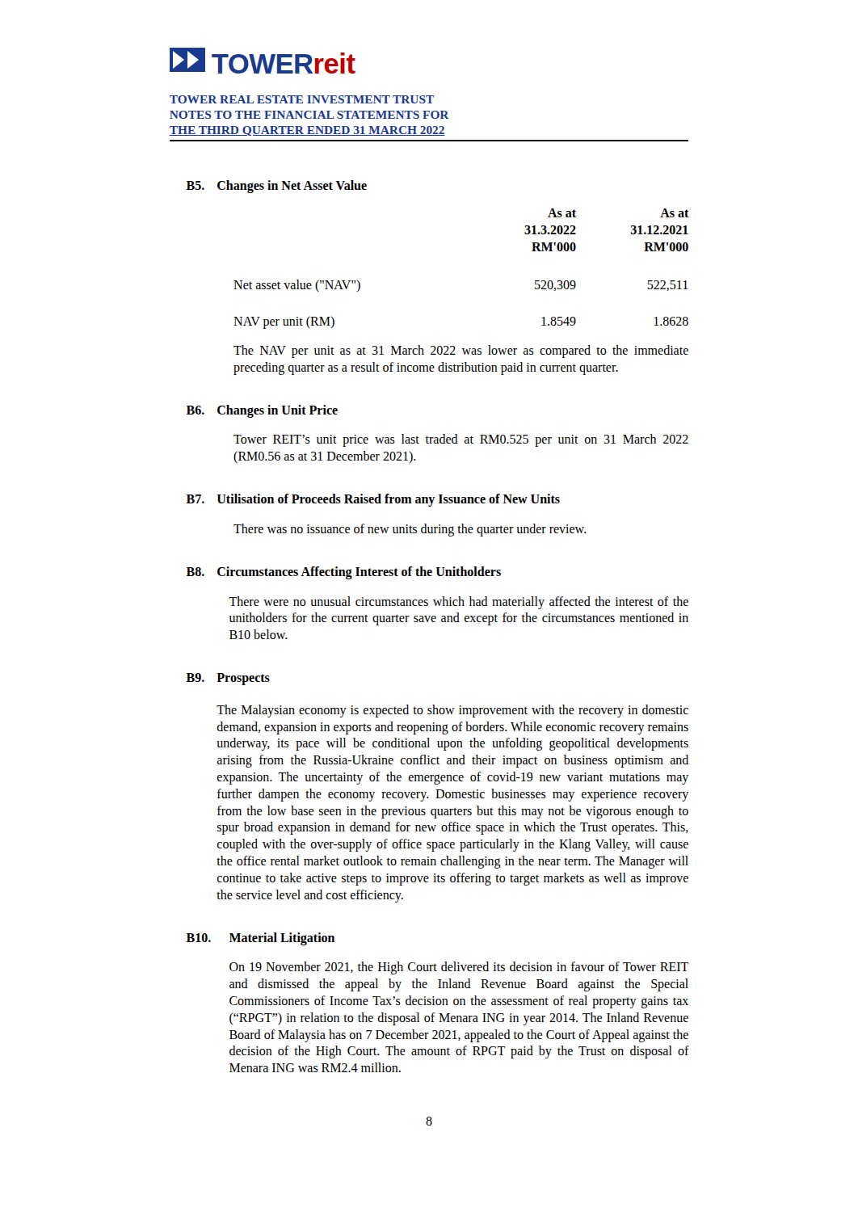TOWER reit
TOWER REAL ESTATE INVESTMENT TRUST
NOTES TO THE FINANCIAL STATEMENTS FOR
THE THIRD QUARTER ENDED 31 MARCH 2022
B5. Changes in Net Asset Value
| | As at 31.3.2022 RM'000 | As at 31.12.2021 RM'000 |
| --- | --- | --- |
| Net asset value ("NAV") | 520,309 | 522,511 |
| NAV per unit (RM) | 1.8549 | 1.8628 |
The NAV per unit as at 31 March 2022 was lower as compared to the immediate preceding quarter as a result of income distribution paid in current quarter.
B6. Changes in Unit Price
Tower REIT’s unit price was last traded at RM0.525 per unit on 31 March 2022 (RM0.56 as at 31 December 2021).
B7. Utilisation of Proceeds Raised from any Issuance of New Units
There was no issuance of new units during the quarter under review.
B8. Circumstances Affecting Interest of the Unitholders
There were no unusual circumstances which had materially affected the interest of the unitholders for the current quarter save and except for the circumstances mentioned in B10 below.
B9. Prospects
The Malaysian economy is expected to show improvement with the recovery in domestic demand, expansion in exports and reopening of borders. While economic recovery remains underway, its pace will be conditional upon the unfolding geopolitical developments arising from the Russia-Ukraine conflict and their impact on business optimism and expansion. The uncertainty of the emergence of covid-19 new variant mutations may further dampen the economy recovery. Domestic businesses may experience recovery from the low base seen in the previous quarters but this may not be vigorous enough to spur broad expansion in demand for new office space in which the Trust operates. This, coupled with the over-supply of office space particularly in the Klang Valley, will cause the office rental market outlook to remain challenging in the near term. The Manager will continue to take active steps to improve its offering to target markets as well as improve the service level and cost efficiency.
B10. Material Litigation
On 19 November 2021, the High Court delivered its decision in favour of Tower REIT and dismissed the appeal by the Inland Revenue Board against the Special Commissioners of Income Tax’s decision on the assessment of real property gains tax (“RPGT”) in relation to the disposal of Menara ING in year 2014. The Inland Revenue Board of Malaysia has on 7 December 2021, appealed to the Court of Appeal against the decision of the High Court. The amount of RPGT paid by the Trust on disposal of Menara ING was RM2.4 million.
8